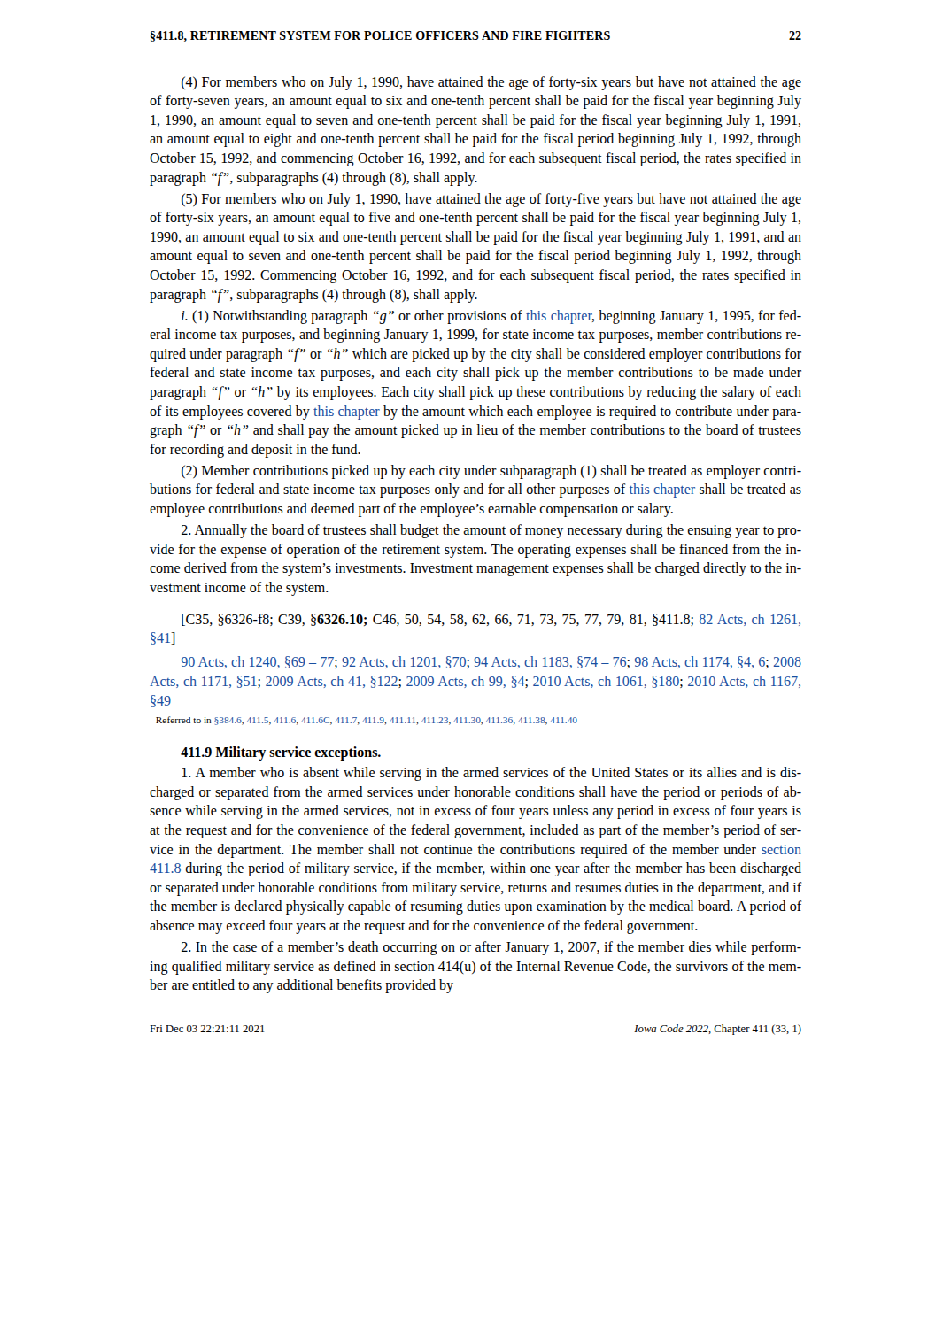§411.8, RETIREMENT SYSTEM FOR POLICE OFFICERS AND FIRE FIGHTERS 22
(4) For members who on July 1, 1990, have attained the age of forty-six years but have not attained the age of forty-seven years, an amount equal to six and one-tenth percent shall be paid for the fiscal year beginning July 1, 1990, an amount equal to seven and one-tenth percent shall be paid for the fiscal year beginning July 1, 1991, an amount equal to eight and one-tenth percent shall be paid for the fiscal period beginning July 1, 1992, through October 15, 1992, and commencing October 16, 1992, and for each subsequent fiscal period, the rates specified in paragraph “f”, subparagraphs (4) through (8), shall apply.
(5) For members who on July 1, 1990, have attained the age of forty-five years but have not attained the age of forty-six years, an amount equal to five and one-tenth percent shall be paid for the fiscal year beginning July 1, 1990, an amount equal to six and one-tenth percent shall be paid for the fiscal year beginning July 1, 1991, and an amount equal to seven and one-tenth percent shall be paid for the fiscal period beginning July 1, 1992, through October 15, 1992. Commencing October 16, 1992, and for each subsequent fiscal period, the rates specified in paragraph “f”, subparagraphs (4) through (8), shall apply.
i. (1) Notwithstanding paragraph “g” or other provisions of this chapter, beginning January 1, 1995, for federal income tax purposes, and beginning January 1, 1999, for state income tax purposes, member contributions required under paragraph “f” or “h” which are picked up by the city shall be considered employer contributions for federal and state income tax purposes, and each city shall pick up the member contributions to be made under paragraph “f” or “h” by its employees. Each city shall pick up these contributions by reducing the salary of each of its employees covered by this chapter by the amount which each employee is required to contribute under paragraph “f” or “h” and shall pay the amount picked up in lieu of the member contributions to the board of trustees for recording and deposit in the fund.
(2) Member contributions picked up by each city under subparagraph (1) shall be treated as employer contributions for federal and state income tax purposes only and for all other purposes of this chapter shall be treated as employee contributions and deemed part of the employee’s earnable compensation or salary.
2. Annually the board of trustees shall budget the amount of money necessary during the ensuing year to provide for the expense of operation of the retirement system. The operating expenses shall be financed from the income derived from the system’s investments. Investment management expenses shall be charged directly to the investment income of the system.
[C35, §6326-f8; C39, §6326.10; C46, 50, 54, 58, 62, 66, 71, 73, 75, 77, 79, 81, §411.8; 82 Acts, ch 1261, §41]
90 Acts, ch 1240, §69 – 77; 92 Acts, ch 1201, §70; 94 Acts, ch 1183, §74 – 76; 98 Acts, ch 1174, §4, 6; 2008 Acts, ch 1171, §51; 2009 Acts, ch 41, §122; 2009 Acts, ch 99, §4; 2010 Acts, ch 1061, §180; 2010 Acts, ch 1167, §49
Referred to in §384.6, 411.5, 411.6, 411.6C, 411.7, 411.9, 411.11, 411.23, 411.30, 411.36, 411.38, 411.40
411.9 Military service exceptions.
1. A member who is absent while serving in the armed services of the United States or its allies and is discharged or separated from the armed services under honorable conditions shall have the period or periods of absence while serving in the armed services, not in excess of four years unless any period in excess of four years is at the request and for the convenience of the federal government, included as part of the member’s period of service in the department. The member shall not continue the contributions required of the member under section 411.8 during the period of military service, if the member, within one year after the member has been discharged or separated under honorable conditions from military service, returns and resumes duties in the department, and if the member is declared physically capable of resuming duties upon examination by the medical board. A period of absence may exceed four years at the request and for the convenience of the federal government.
2. In the case of a member’s death occurring on or after January 1, 2007, if the member dies while performing qualified military service as defined in section 414(u) of the Internal Revenue Code, the survivors of the member are entitled to any additional benefits provided by
Fri Dec 03 22:21:11 2021 Iowa Code 2022, Chapter 411 (33, 1)